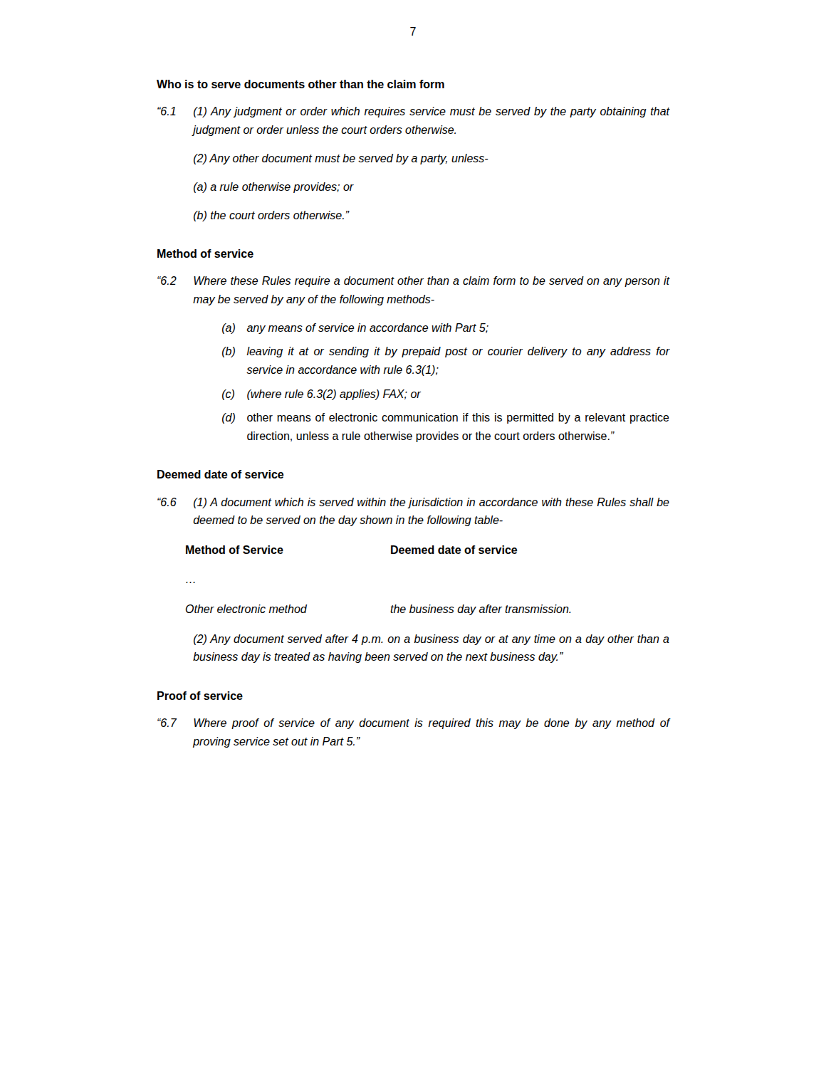7
Who is to serve documents other than the claim form
“6.1
(1) Any judgment or order which requires service must be served by the party obtaining that judgment or order unless the court orders otherwise.
(2) Any other document must be served by a party, unless-
(a) a rule otherwise provides; or
(b) the court orders otherwise.”
Method of service
“6.2
Where these Rules require a document other than a claim form to be served on any person it may be served by any of the following methods-
any means of service in accordance with Part 5;
leaving it at or sending it by prepaid post or courier delivery to any address for service in accordance with rule 6.3(1);
(where rule 6.3(2) applies) FAX; or
other means of electronic communication if this is permitted by a relevant practice direction, unless a rule otherwise provides or the court orders otherwise.”
Deemed date of service
“6.6
(1) A document which is served within the jurisdiction in accordance with these Rules shall be deemed to be served on the day shown in the following table-
Method of Service
Deemed date of service
…
Other electronic method
the business day after transmission.
(2) Any document served after 4 p.m. on a business day or at any time on a day other than a business day is treated as having been served on the next business day.”
Proof of service
“6.7
Where proof of service of any document is required this may be done by any method of proving service set out in Part 5.”